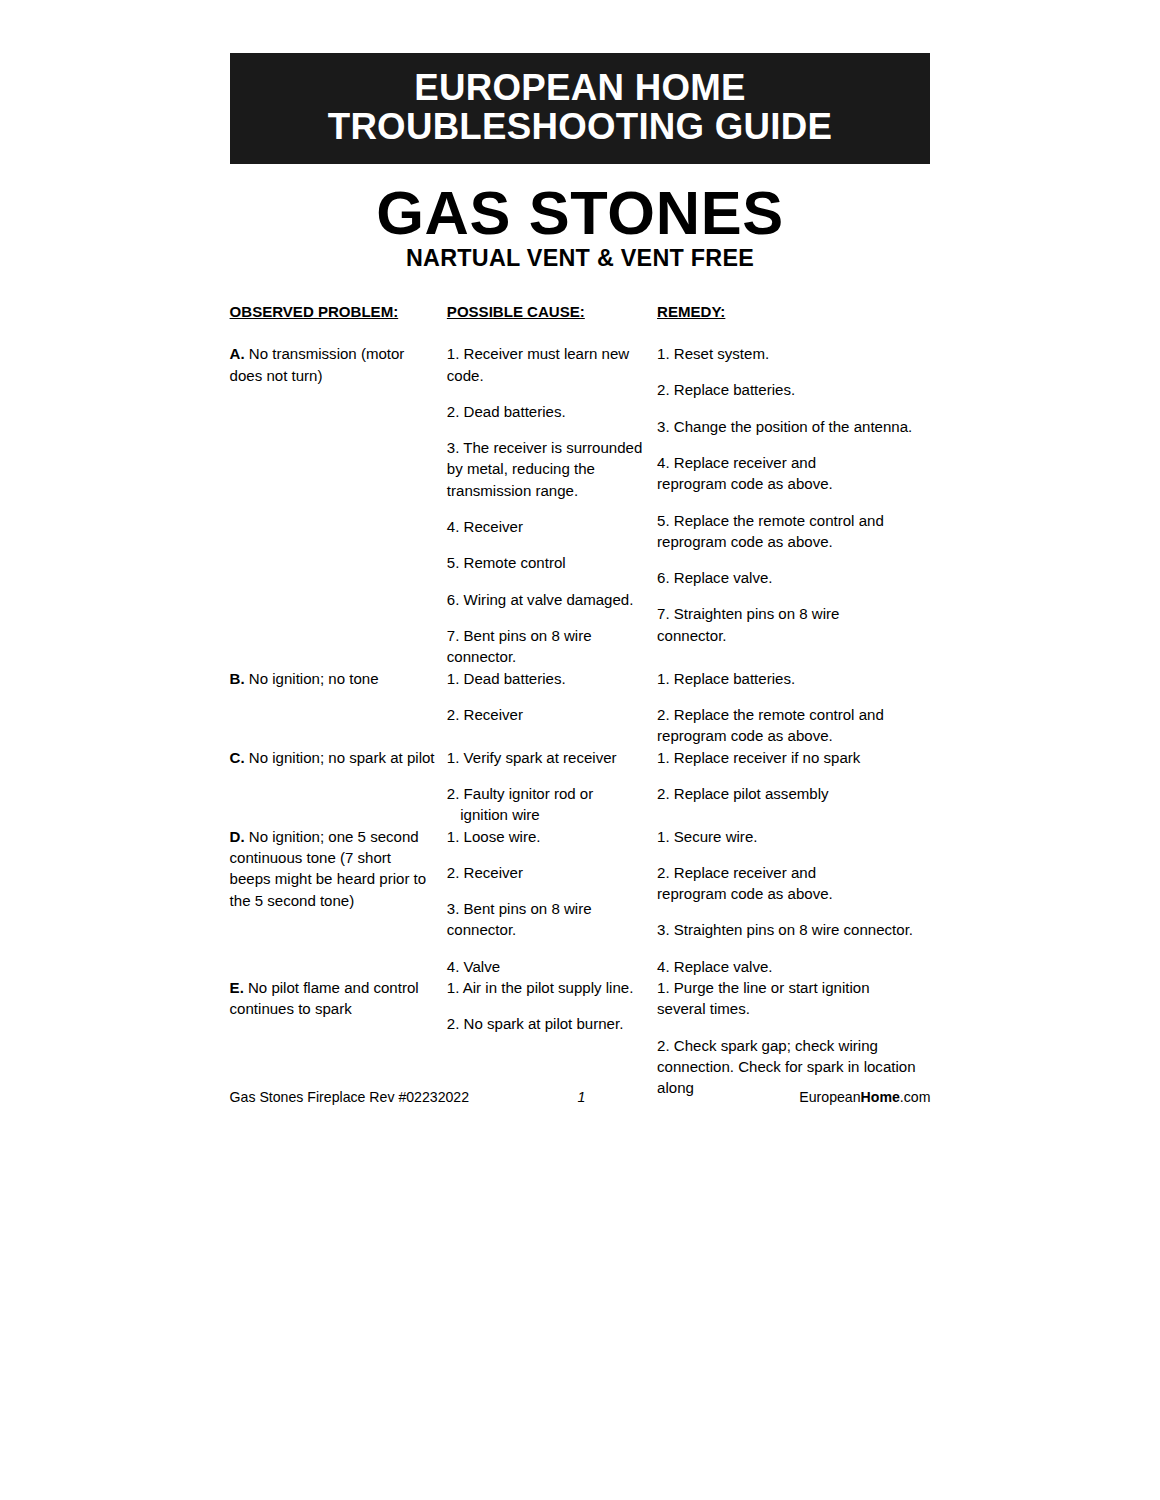EUROPEAN HOME TROUBLESHOOTING GUIDE
GAS STONES
NARTUAL VENT & VENT FREE
| OBSERVED PROBLEM: | POSSIBLE CAUSE: | REMEDY: |
| --- | --- | --- |
| A. No transmission (motor does not turn) | 1. Receiver must learn new code. 2. Dead batteries. 3. The receiver is surrounded by metal, reducing the transmission range. 4. Receiver 5. Remote control 6. Wiring at valve damaged. 7. Bent pins on 8 wire connector. | 1. Reset system. 2. Replace batteries. 3. Change the position of the antenna. 4. Replace receiver and reprogram code as above. 5. Replace the remote control and reprogram code as above. 6. Replace valve. 7. Straighten pins on 8 wire connector. |
| B. No ignition; no tone | 1. Dead batteries. 2. Receiver | 1. Replace batteries. 2. Replace the remote control and reprogram code as above. |
| C. No ignition; no spark at pilot | 1. Verify spark at receiver 2. Faulty ignitor rod or ignition wire | 1. Replace receiver if no spark 2. Replace pilot assembly |
| D. No ignition; one 5 second continuous tone (7 short beeps might be heard prior to the 5 second tone) | 1. Loose wire. 2. Receiver 3. Bent pins on 8 wire connector. 4. Valve | 1. Secure wire. 2. Replace receiver and reprogram code as above. 3. Straighten pins on 8 wire connector. 4. Replace valve. |
| E. No pilot flame and control continues to spark | 1. Air in the pilot supply line. 2. No spark at pilot burner. | 1. Purge the line or start ignition several times. 2. Check spark gap; check wiring connection. Check for spark in location along |
Gas Stones Fireplace Rev #02232022
1
EuropeanHome.com